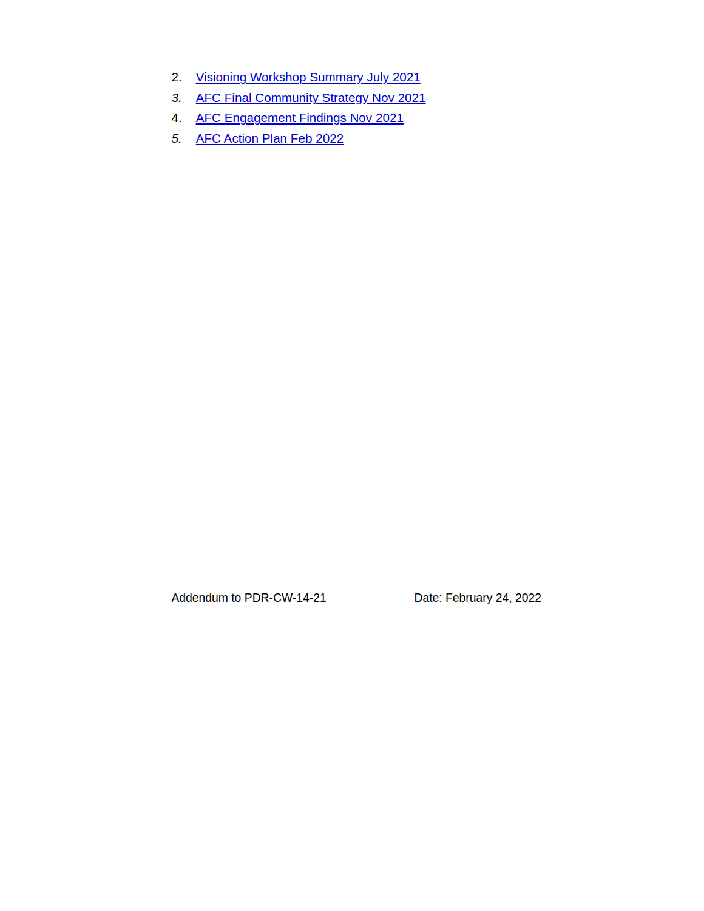2. Visioning Workshop Summary July 2021
3. AFC Final Community Strategy Nov 2021
4. AFC Engagement Findings Nov 2021
5. AFC Action Plan Feb 2022
Addendum to PDR-CW-14-21 Date: February 24, 2022